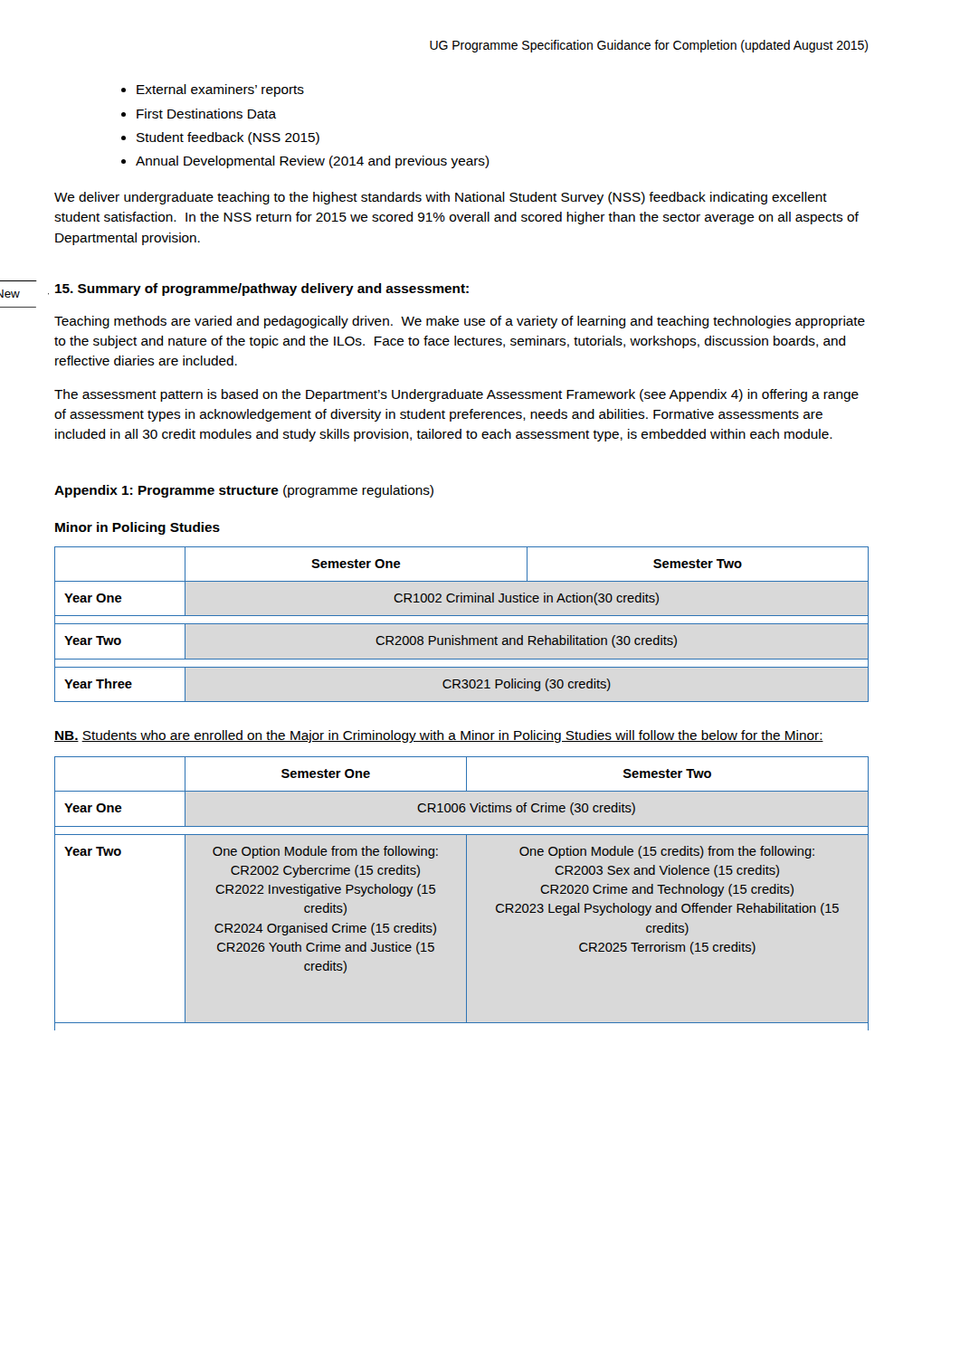UG Programme Specification Guidance for Completion (updated August 2015)
External examiners’ reports
First Destinations Data
Student feedback (NSS 2015)
Annual Developmental Review (2014 and previous years)
We deliver undergraduate teaching to the highest standards with National Student Survey (NSS) feedback indicating excellent student satisfaction. In the NSS return for 2015 we scored 91% overall and scored higher than the sector average on all aspects of Departmental provision.
New
15. Summary of programme/pathway delivery and assessment:
Teaching methods are varied and pedagogically driven. We make use of a variety of learning and teaching technologies appropriate to the subject and nature of the topic and the ILOs. Face to face lectures, seminars, tutorials, workshops, discussion boards, and reflective diaries are included.
The assessment pattern is based on the Department’s Undergraduate Assessment Framework (see Appendix 4) in offering a range of assessment types in acknowledgement of diversity in student preferences, needs and abilities. Formative assessments are included in all 30 credit modules and study skills provision, tailored to each assessment type, is embedded within each module.
Appendix 1: Programme structure (programme regulations)
Minor in Policing Studies
| | Semester One | Semester Two |
| Year One | CR1002 Criminal Justice in Action(30 credits) |
| Year Two | CR2008 Punishment and Rehabilitation (30 credits) |
| Year Three | CR3021 Policing (30 credits) |
NB. Students who are enrolled on the Major in Criminology with a Minor in Policing Studies will follow the below for the Minor:
| | Semester One | Semester Two |
| Year One | CR1006 Victims of Crime (30 credits) |
| Year Two | One Option Module from the following: CR2002 Cybercrime (15 credits) CR2022 Investigative Psychology (15 credits) CR2024 Organised Crime (15 credits) CR2026 Youth Crime and Justice (15 credits) | One Option Module (15 credits) from the following: CR2003 Sex and Violence (15 credits) CR2020 Crime and Technology (15 credits) CR2023 Legal Psychology and Offender Rehabilitation (15 credits) CR2025 Terrorism (15 credits) |